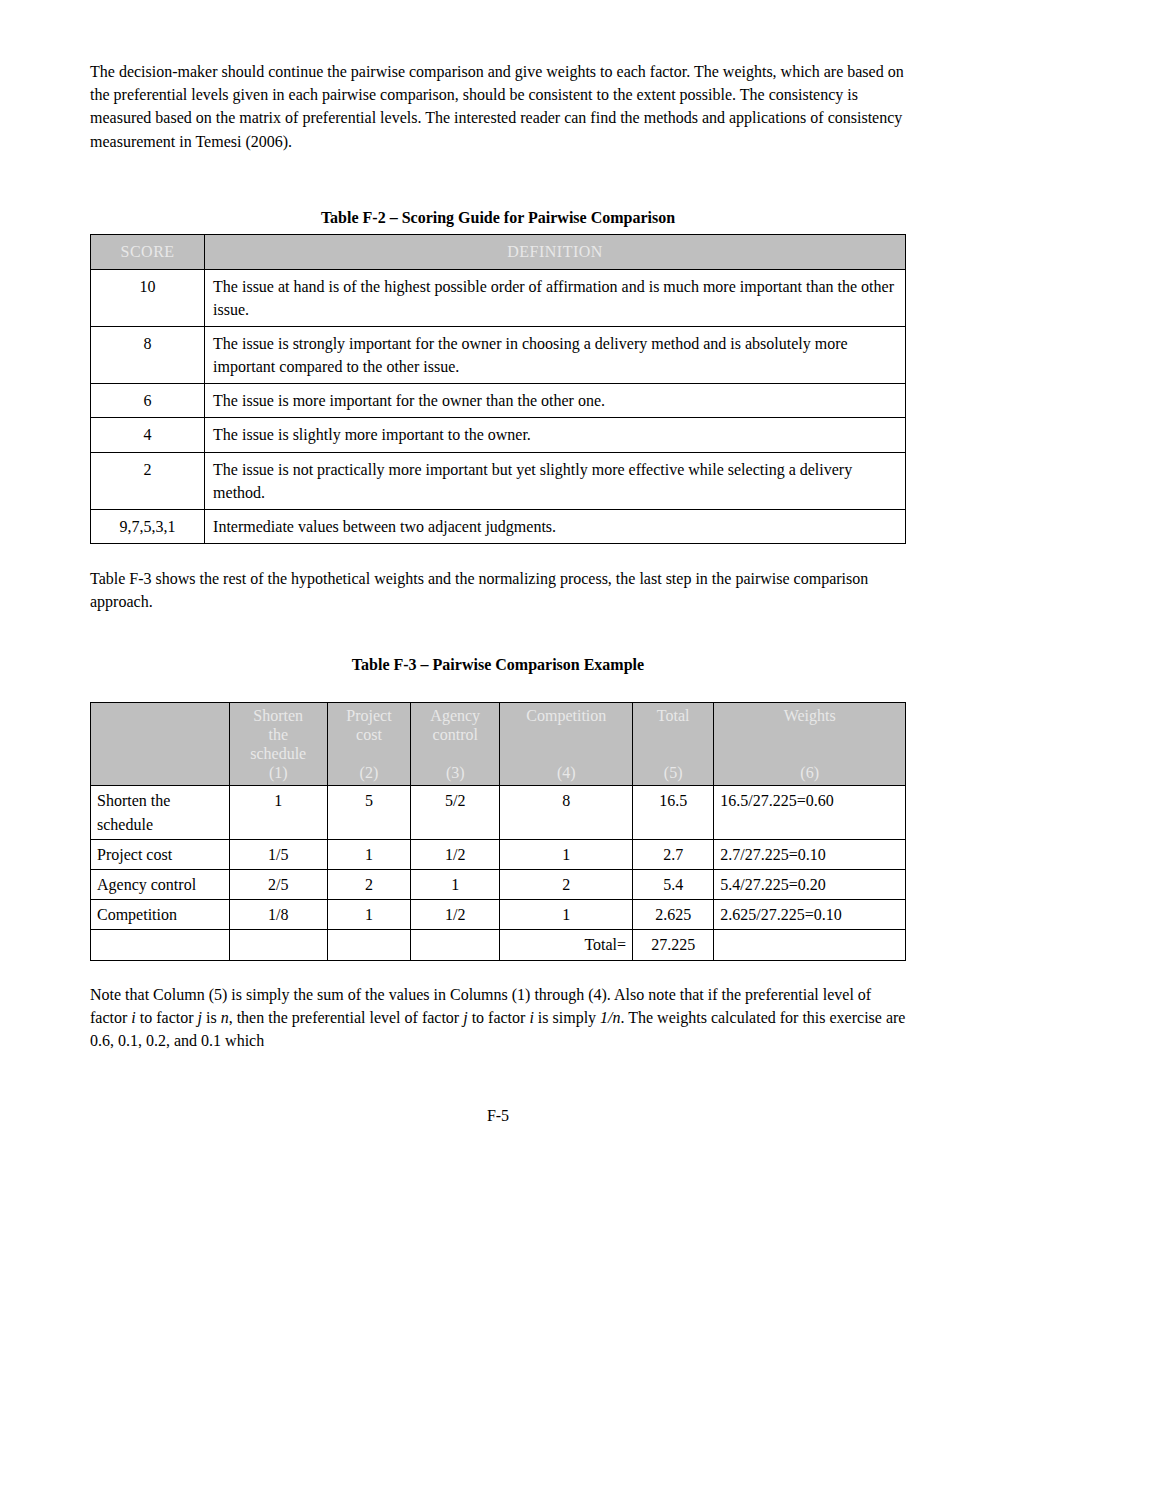The decision-maker should continue the pairwise comparison and give weights to each factor. The weights, which are based on the preferential levels given in each pairwise comparison, should be consistent to the extent possible. The consistency is measured based on the matrix of preferential levels. The interested reader can find the methods and applications of consistency measurement in Temesi (2006).
Table F-2 – Scoring Guide for Pairwise Comparison
| SCORE | DEFINITION |
| --- | --- |
| 10 | The issue at hand is of the highest possible order of affirmation and is much more important than the other issue. |
| 8 | The issue is strongly important for the owner in choosing a delivery method and is absolutely more important compared to the other issue. |
| 6 | The issue is more important for the owner than the other one. |
| 4 | The issue is slightly more important to the owner. |
| 2 | The issue is not practically more important but yet slightly more effective while selecting a delivery method. |
| 9,7,5,3,1 | Intermediate values between two adjacent judgments. |
Table F-3 shows the rest of the hypothetical weights and the normalizing process, the last step in the pairwise comparison approach.
Table F-3 – Pairwise Comparison Example
| | Shorten the schedule (1) | Project cost (2) | Agency control (3) | Competition (4) | Total (5) | Weights (6) |
| --- | --- | --- | --- | --- | --- | --- |
| Shorten the schedule | 1 | 5 | 5/2 | 8 | 16.5 | 16.5/27.225=0.60 |
| Project cost | 1/5 | 1 | 1/2 | 1 | 2.7 | 2.7/27.225=0.10 |
| Agency control | 2/5 | 2 | 1 | 2 | 5.4 | 5.4/27.225=0.20 |
| Competition | 1/8 | 1 | 1/2 | 1 | 2.625 | 2.625/27.225=0.10 |
| | | | | Total= | 27.225 | |
Note that Column (5) is simply the sum of the values in Columns (1) through (4). Also note that if the preferential level of factor i to factor j is n, then the preferential level of factor j to factor i is simply 1/n. The weights calculated for this exercise are 0.6, 0.1, 0.2, and 0.1 which
F-5